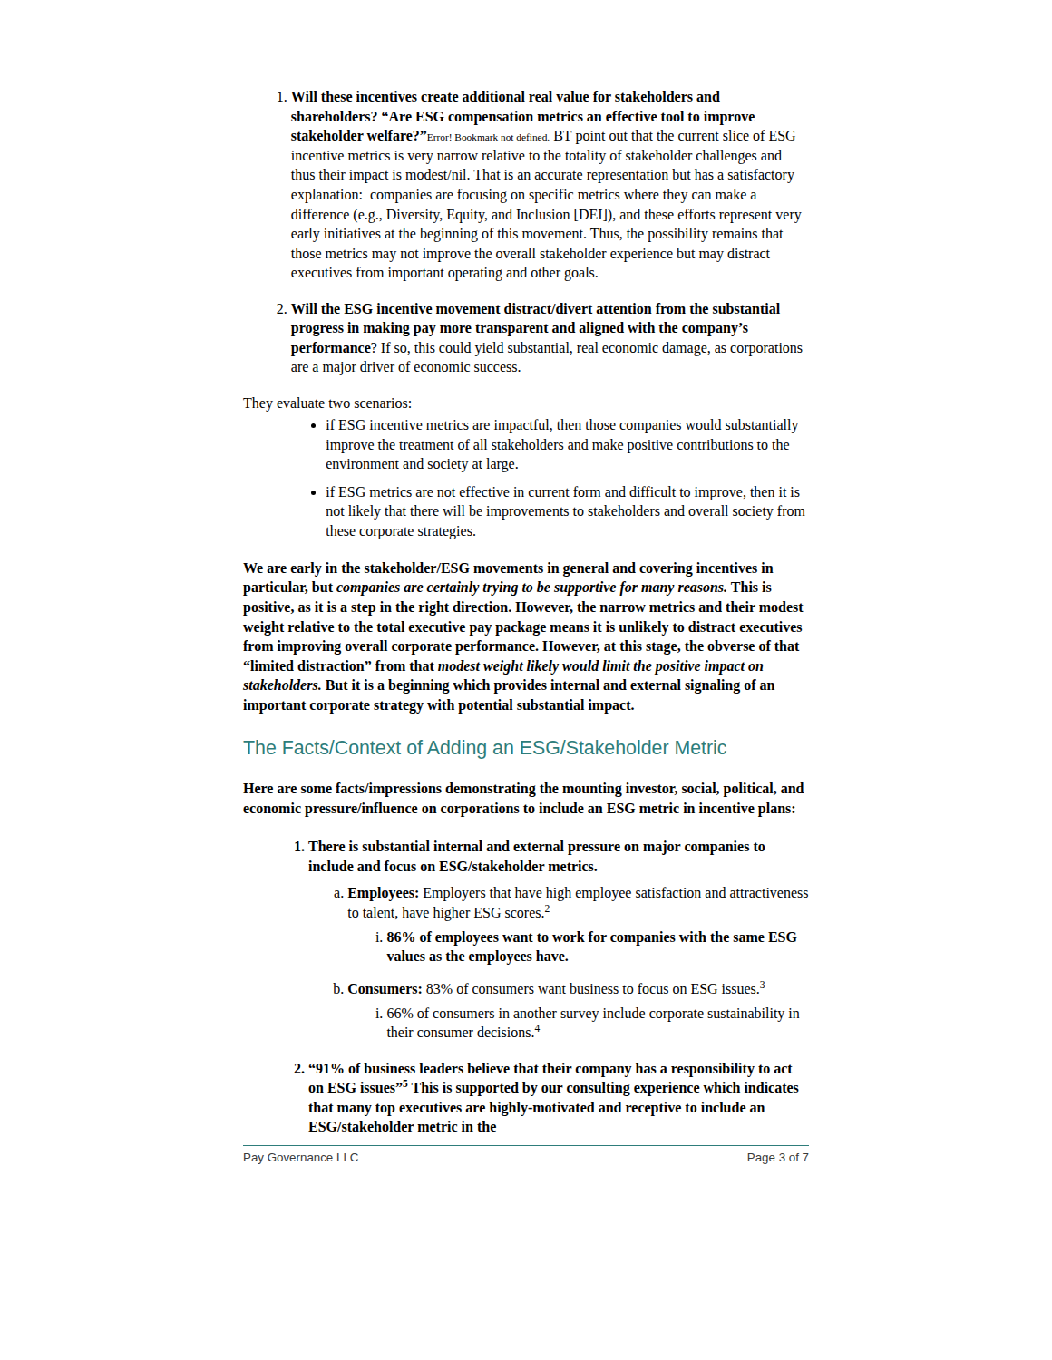Will these incentives create additional real value for stakeholders and shareholders? “Are ESG compensation metrics an effective tool to improve stakeholder welfare?”Error! Bookmark not defined. BT point out that the current slice of ESG incentive metrics is very narrow relative to the totality of stakeholder challenges and thus their impact is modest/nil. That is an accurate representation but has a satisfactory explanation: companies are focusing on specific metrics where they can make a difference (e.g., Diversity, Equity, and Inclusion [DEI]), and these efforts represent very early initiatives at the beginning of this movement. Thus, the possibility remains that those metrics may not improve the overall stakeholder experience but may distract executives from important operating and other goals.
Will the ESG incentive movement distract/divert attention from the substantial progress in making pay more transparent and aligned with the company’s performance? If so, this could yield substantial, real economic damage, as corporations are a major driver of economic success.
They evaluate two scenarios:
if ESG incentive metrics are impactful, then those companies would substantially improve the treatment of all stakeholders and make positive contributions to the environment and society at large.
if ESG metrics are not effective in current form and difficult to improve, then it is not likely that there will be improvements to stakeholders and overall society from these corporate strategies.
We are early in the stakeholder/ESG movements in general and covering incentives in particular, but companies are certainly trying to be supportive for many reasons. This is positive, as it is a step in the right direction. However, the narrow metrics and their modest weight relative to the total executive pay package means it is unlikely to distract executives from improving overall corporate performance. However, at this stage, the obverse of that “limited distraction” from that modest weight likely would limit the positive impact on stakeholders. But it is a beginning which provides internal and external signaling of an important corporate strategy with potential substantial impact.
The Facts/Context of Adding an ESG/Stakeholder Metric
Here are some facts/impressions demonstrating the mounting investor, social, political, and economic pressure/influence on corporations to include an ESG metric in incentive plans:
There is substantial internal and external pressure on major companies to include and focus on ESG/stakeholder metrics.
Employees: Employers that have high employee satisfaction and attractiveness to talent, have higher ESG scores.2
86% of employees want to work for companies with the same ESG values as the employees have.
Consumers: 83% of consumers want business to focus on ESG issues.3
66% of consumers in another survey include corporate sustainability in their consumer decisions.4
“91% of business leaders believe that their company has a responsibility to act on ESG issues”5 This is supported by our consulting experience which indicates that many top executives are highly-motivated and receptive to include an ESG/stakeholder metric in the
Pay Governance LLC Page 3 of 7